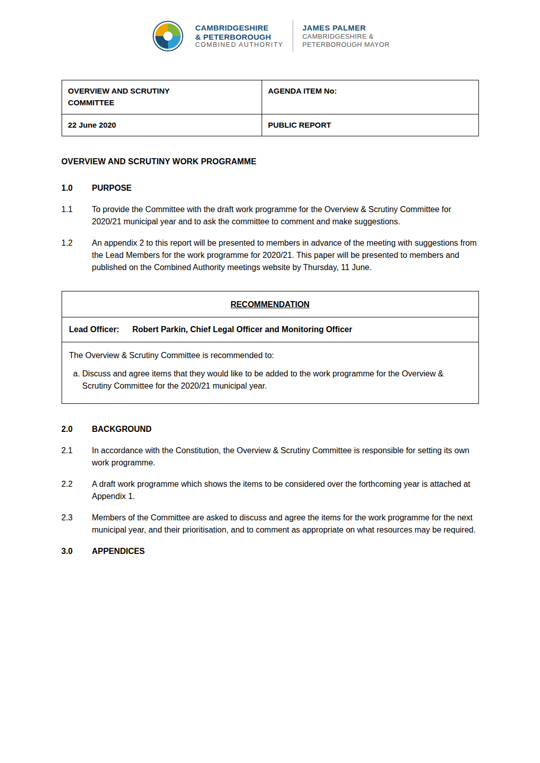CAMBRIDGESHIRE
& PETERBOROUGH
COMBINED AUTHORITY
JAMES PALMER
CAMBRIDGESHIRE &
PETERBOROUGH MAYOR
| OVERVIEW AND SCRUTINY COMMITTEE | AGENDA ITEM No: |
| 22 June 2020 | PUBLIC REPORT |
OVERVIEW AND SCRUTINY WORK PROGRAMME
1.0
PURPOSE
1.1
To provide the Committee with the draft work programme for the Overview & Scrutiny Committee for 2020/21 municipal year and to ask the committee to comment and make suggestions.
1.2
An appendix 2 to this report will be presented to members in advance of the meeting with suggestions from the Lead Members for the work programme for 2020/21. This paper will be presented to members and published on the Combined Authority meetings website by Thursday, 11 June.
RECOMMENDATION
Lead Officer: Robert Parkin, Chief Legal Officer and Monitoring Officer
The Overview & Scrutiny Committee is recommended to:
Discuss and agree items that they would like to be added to the work programme for the Overview & Scrutiny Committee for the 2020/21 municipal year.
2.0
BACKGROUND
2.1
In accordance with the Constitution, the Overview & Scrutiny Committee is responsible for setting its own work programme.
2.2
A draft work programme which shows the items to be considered over the forthcoming year is attached at Appendix 1.
2.3
Members of the Committee are asked to discuss and agree the items for the work programme for the next municipal year, and their prioritisation, and to comment as appropriate on what resources may be required.
3.0
APPENDICES